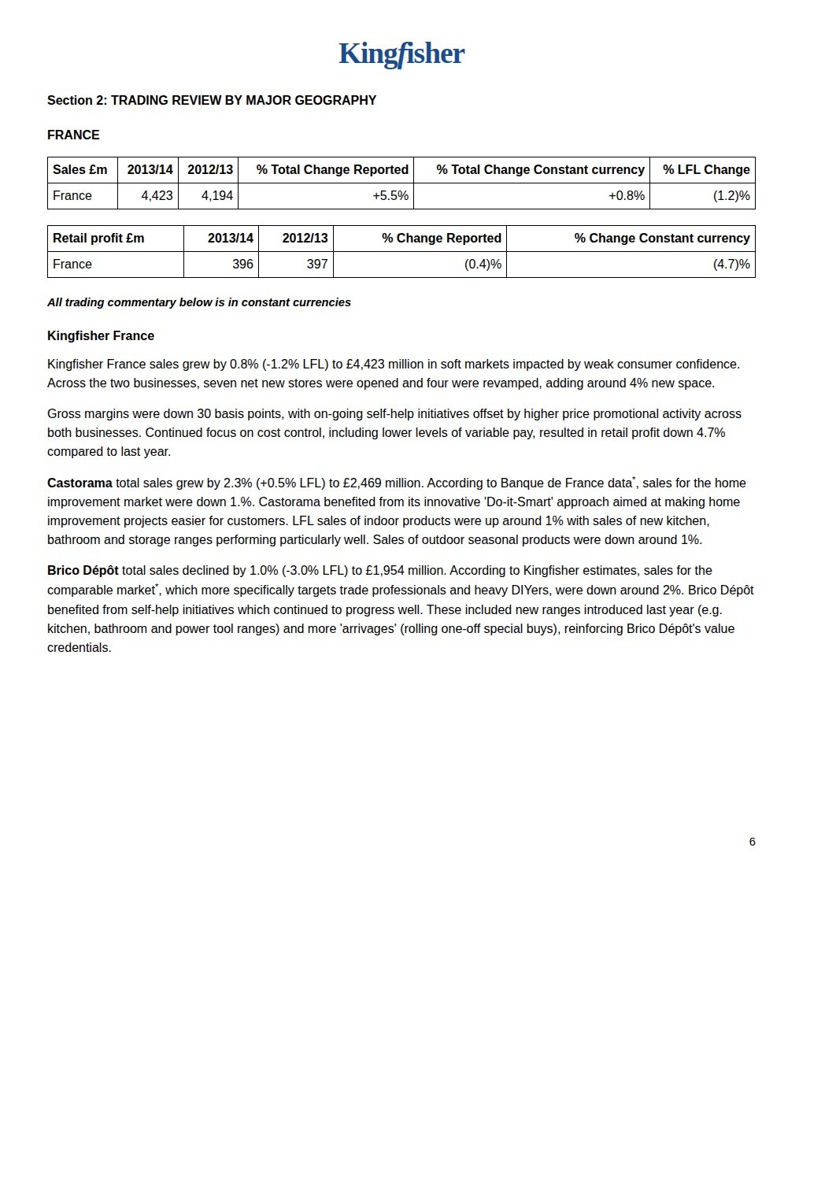Kingfisher
Section 2: TRADING REVIEW BY MAJOR GEOGRAPHY
FRANCE
| Sales £m | 2013/14 | 2012/13 | % Total Change Reported | % Total Change Constant currency | % LFL Change |
| --- | --- | --- | --- | --- | --- |
| France | 4,423 | 4,194 | +5.5% | +0.8% | (1.2)% |
| Retail profit £m | 2013/14 | 2012/13 | % Change Reported | % Change Constant currency |
| --- | --- | --- | --- | --- |
| France | 396 | 397 | (0.4)% | (4.7)% |
All trading commentary below is in constant currencies
Kingfisher France
Kingfisher France sales grew by 0.8% (-1.2% LFL) to £4,423 million in soft markets impacted by weak consumer confidence. Across the two businesses, seven net new stores were opened and four were revamped, adding around 4% new space.
Gross margins were down 30 basis points, with on-going self-help initiatives offset by higher price promotional activity across both businesses. Continued focus on cost control, including lower levels of variable pay, resulted in retail profit down 4.7% compared to last year.
Castorama total sales grew by 2.3% (+0.5% LFL) to £2,469 million. According to Banque de France data*, sales for the home improvement market were down 1.%. Castorama benefited from its innovative 'Do-it-Smart' approach aimed at making home improvement projects easier for customers. LFL sales of indoor products were up around 1% with sales of new kitchen, bathroom and storage ranges performing particularly well. Sales of outdoor seasonal products were down around 1%.
Brico Dépôt total sales declined by 1.0% (-3.0% LFL) to £1,954 million. According to Kingfisher estimates, sales for the comparable market*, which more specifically targets trade professionals and heavy DIYers, were down around 2%. Brico Dépôt benefited from self-help initiatives which continued to progress well. These included new ranges introduced last year (e.g. kitchen, bathroom and power tool ranges) and more 'arrivages' (rolling one-off special buys), reinforcing Brico Dépôt's value credentials.
6